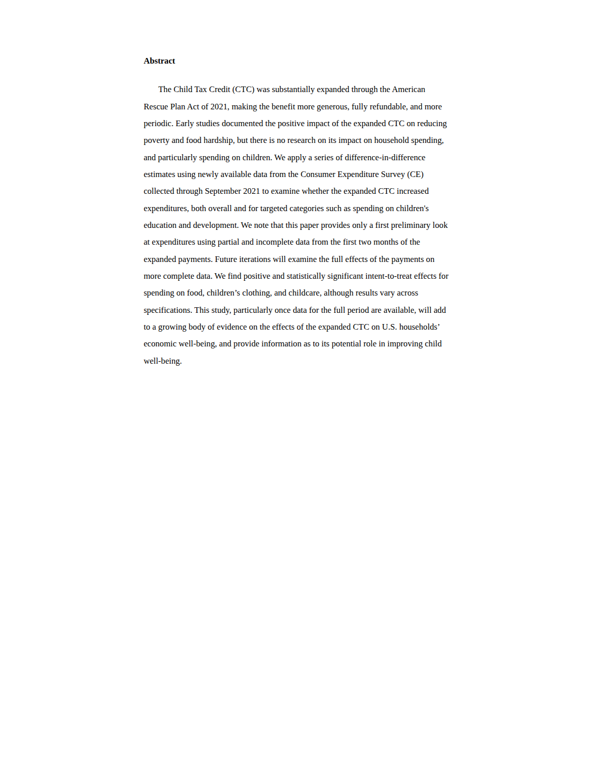Abstract
The Child Tax Credit (CTC) was substantially expanded through the American Rescue Plan Act of 2021, making the benefit more generous, fully refundable, and more periodic. Early studies documented the positive impact of the expanded CTC on reducing poverty and food hardship, but there is no research on its impact on household spending, and particularly spending on children. We apply a series of difference-in-difference estimates using newly available data from the Consumer Expenditure Survey (CE) collected through September 2021 to examine whether the expanded CTC increased expenditures, both overall and for targeted categories such as spending on children's education and development. We note that this paper provides only a first preliminary look at expenditures using partial and incomplete data from the first two months of the expanded payments. Future iterations will examine the full effects of the payments on more complete data. We find positive and statistically significant intent-to-treat effects for spending on food, children’s clothing, and childcare, although results vary across specifications. This study, particularly once data for the full period are available, will add to a growing body of evidence on the effects of the expanded CTC on U.S. households’ economic well-being, and provide information as to its potential role in improving child well-being.